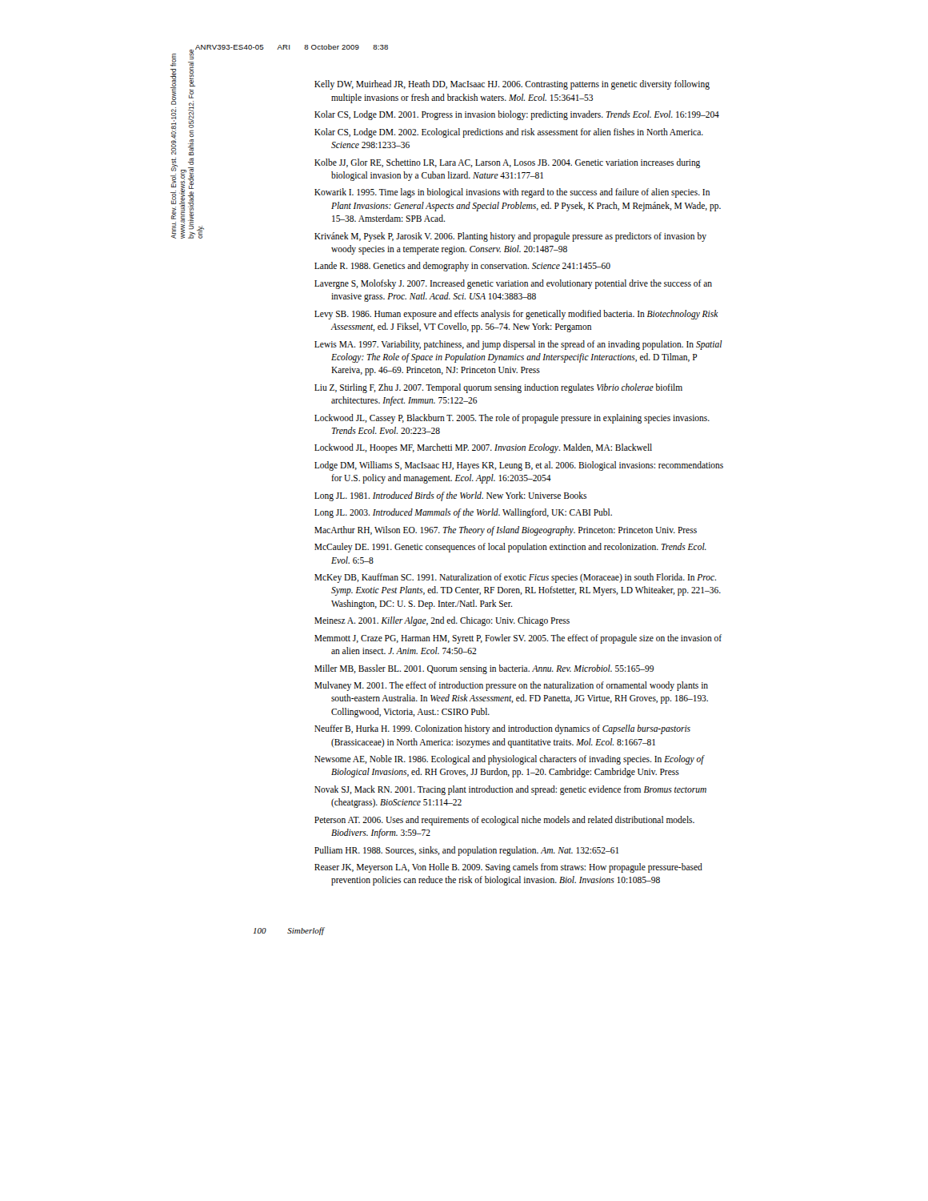ANRV393-ES40-05 ARI 8 October 2009 8:38
Annu. Rev. Ecol. Evol. Syst. 2009.40:81-102. Downloaded from www.annualreviews.org
by Universidade Federal da Bahia on 05/22/12. For personal use only.
Kelly DW, Muirhead JR, Heath DD, MacIsaac HJ. 2006. Contrasting patterns in genetic diversity following multiple invasions or fresh and brackish waters. Mol. Ecol. 15:3641–53
Kolar CS, Lodge DM. 2001. Progress in invasion biology: predicting invaders. Trends Ecol. Evol. 16:199–204
Kolar CS, Lodge DM. 2002. Ecological predictions and risk assessment for alien fishes in North America. Science 298:1233–36
Kolbe JJ, Glor RE, Schettino LR, Lara AC, Larson A, Losos JB. 2004. Genetic variation increases during biological invasion by a Cuban lizard. Nature 431:177–81
Kowarik I. 1995. Time lags in biological invasions with regard to the success and failure of alien species. In Plant Invasions: General Aspects and Special Problems, ed. P Pysek, K Prach, M Rejmánek, M Wade, pp. 15–38. Amsterdam: SPB Acad.
Krivánek M, Pysek P, Jarosik V. 2006. Planting history and propagule pressure as predictors of invasion by woody species in a temperate region. Conserv. Biol. 20:1487–98
Lande R. 1988. Genetics and demography in conservation. Science 241:1455–60
Lavergne S, Molofsky J. 2007. Increased genetic variation and evolutionary potential drive the success of an invasive grass. Proc. Natl. Acad. Sci. USA 104:3883–88
Levy SB. 1986. Human exposure and effects analysis for genetically modified bacteria. In Biotechnology Risk Assessment, ed. J Fiksel, VT Covello, pp. 56–74. New York: Pergamon
Lewis MA. 1997. Variability, patchiness, and jump dispersal in the spread of an invading population. In Spatial Ecology: The Role of Space in Population Dynamics and Interspecific Interactions, ed. D Tilman, P Kareiva, pp. 46–69. Princeton, NJ: Princeton Univ. Press
Liu Z, Stirling F, Zhu J. 2007. Temporal quorum sensing induction regulates Vibrio cholerae biofilm architectures. Infect. Immun. 75:122–26
Lockwood JL, Cassey P, Blackburn T. 2005. The role of propagule pressure in explaining species invasions. Trends Ecol. Evol. 20:223–28
Lockwood JL, Hoopes MF, Marchetti MP. 2007. Invasion Ecology. Malden, MA: Blackwell
Lodge DM, Williams S, MacIsaac HJ, Hayes KR, Leung B, et al. 2006. Biological invasions: recommendations for U.S. policy and management. Ecol. Appl. 16:2035–2054
Long JL. 1981. Introduced Birds of the World. New York: Universe Books
Long JL. 2003. Introduced Mammals of the World. Wallingford, UK: CABI Publ.
MacArthur RH, Wilson EO. 1967. The Theory of Island Biogeography. Princeton: Princeton Univ. Press
McCauley DE. 1991. Genetic consequences of local population extinction and recolonization. Trends Ecol. Evol. 6:5–8
McKey DB, Kauffman SC. 1991. Naturalization of exotic Ficus species (Moraceae) in south Florida. In Proc. Symp. Exotic Pest Plants, ed. TD Center, RF Doren, RL Hofstetter, RL Myers, LD Whiteaker, pp. 221–36. Washington, DC: U. S. Dep. Inter./Natl. Park Ser.
Meinesz A. 2001. Killer Algae, 2nd ed. Chicago: Univ. Chicago Press
Memmott J, Craze PG, Harman HM, Syrett P, Fowler SV. 2005. The effect of propagule size on the invasion of an alien insect. J. Anim. Ecol. 74:50–62
Miller MB, Bassler BL. 2001. Quorum sensing in bacteria. Annu. Rev. Microbiol. 55:165–99
Mulvaney M. 2001. The effect of introduction pressure on the naturalization of ornamental woody plants in south-eastern Australia. In Weed Risk Assessment, ed. FD Panetta, JG Virtue, RH Groves, pp. 186–193. Collingwood, Victoria, Aust.: CSIRO Publ.
Neuffer B, Hurka H. 1999. Colonization history and introduction dynamics of Capsella bursa-pastoris (Brassicaceae) in North America: isozymes and quantitative traits. Mol. Ecol. 8:1667–81
Newsome AE, Noble IR. 1986. Ecological and physiological characters of invading species. In Ecology of Biological Invasions, ed. RH Groves, JJ Burdon, pp. 1–20. Cambridge: Cambridge Univ. Press
Novak SJ, Mack RN. 2001. Tracing plant introduction and spread: genetic evidence from Bromus tectorum (cheatgrass). BioScience 51:114–22
Peterson AT. 2006. Uses and requirements of ecological niche models and related distributional models. Biodivers. Inform. 3:59–72
Pulliam HR. 1988. Sources, sinks, and population regulation. Am. Nat. 132:652–61
Reaser JK, Meyerson LA, Von Holle B. 2009. Saving camels from straws: How propagule pressure-based prevention policies can reduce the risk of biological invasion. Biol. Invasions 10:1085–98
100 Simberloff